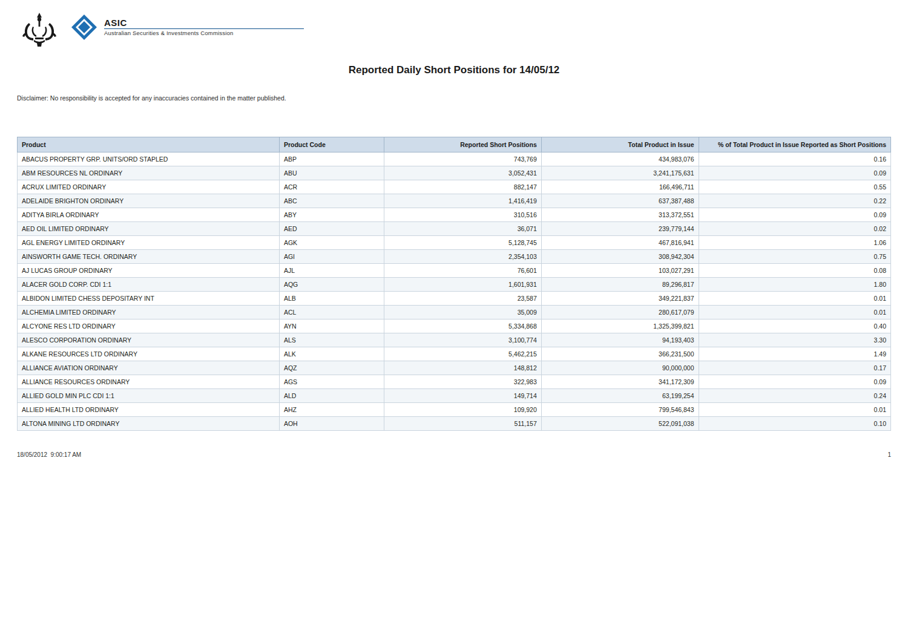ASIC
Australian Securities & Investments Commission
Reported Daily Short Positions for 14/05/12
Disclaimer: No responsibility is accepted for any inaccuracies contained in the matter published.
| Product | Product Code | Reported Short Positions | Total Product in Issue | % of Total Product in Issue Reported as Short Positions |
| --- | --- | --- | --- | --- |
| ABACUS PROPERTY GRP. UNITS/ORD STAPLED | ABP | 743,769 | 434,983,076 | 0.16 |
| ABM RESOURCES NL ORDINARY | ABU | 3,052,431 | 3,241,175,631 | 0.09 |
| ACRUX LIMITED ORDINARY | ACR | 882,147 | 166,496,711 | 0.55 |
| ADELAIDE BRIGHTON ORDINARY | ABC | 1,416,419 | 637,387,488 | 0.22 |
| ADITYA BIRLA ORDINARY | ABY | 310,516 | 313,372,551 | 0.09 |
| AED OIL LIMITED ORDINARY | AED | 36,071 | 239,779,144 | 0.02 |
| AGL ENERGY LIMITED ORDINARY | AGK | 5,128,745 | 467,816,941 | 1.06 |
| AINSWORTH GAME TECH. ORDINARY | AGI | 2,354,103 | 308,942,304 | 0.75 |
| AJ LUCAS GROUP ORDINARY | AJL | 76,601 | 103,027,291 | 0.08 |
| ALACER GOLD CORP. CDI 1:1 | AQG | 1,601,931 | 89,296,817 | 1.80 |
| ALBIDON LIMITED CHESS DEPOSITARY INT | ALB | 23,587 | 349,221,837 | 0.01 |
| ALCHEMIA LIMITED ORDINARY | ACL | 35,009 | 280,617,079 | 0.01 |
| ALCYONE RES LTD ORDINARY | AYN | 5,334,868 | 1,325,399,821 | 0.40 |
| ALESCO CORPORATION ORDINARY | ALS | 3,100,774 | 94,193,403 | 3.30 |
| ALKANE RESOURCES LTD ORDINARY | ALK | 5,462,215 | 366,231,500 | 1.49 |
| ALLIANCE AVIATION ORDINARY | AQZ | 148,812 | 90,000,000 | 0.17 |
| ALLIANCE RESOURCES ORDINARY | AGS | 322,983 | 341,172,309 | 0.09 |
| ALLIED GOLD MIN PLC CDI 1:1 | ALD | 149,714 | 63,199,254 | 0.24 |
| ALLIED HEALTH LTD ORDINARY | AHZ | 109,920 | 799,546,843 | 0.01 |
| ALTONA MINING LTD ORDINARY | AOH | 511,157 | 522,091,038 | 0.10 |
18/05/2012 9:00:17 AM
1